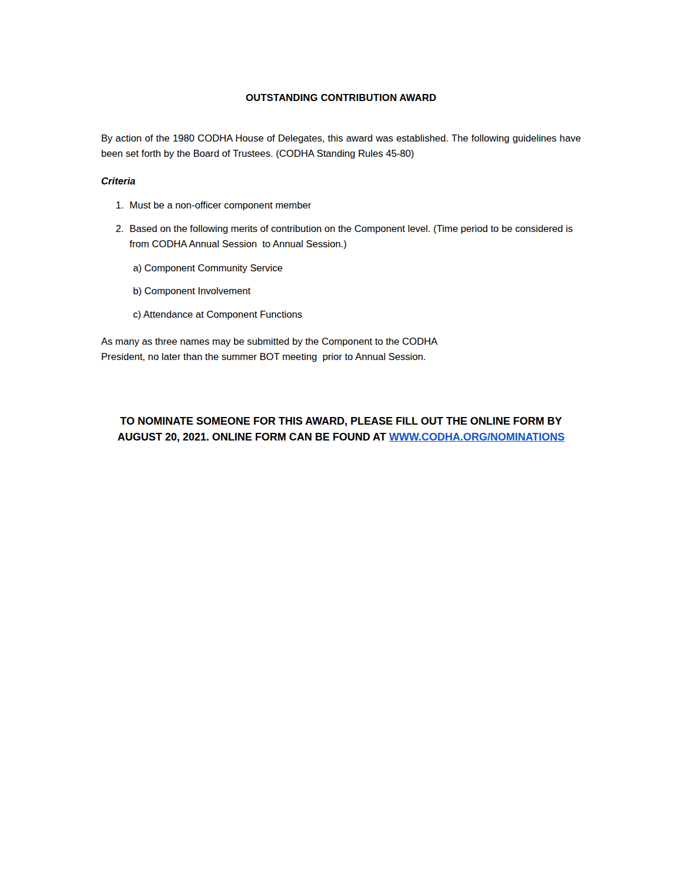OUTSTANDING CONTRIBUTION AWARD
By action of the 1980 CODHA House of Delegates, this award was established. The following guidelines have been set forth by the Board of Trustees. (CODHA Standing Rules 45-80)
Criteria
Must be a non-officer component member
Based on the following merits of contribution on the Component level. (Time period to be considered is from CODHA Annual Session to Annual Session.)
a) Component Community Service
b) Component Involvement
c) Attendance at Component Functions
As many as three names may be submitted by the Component to the CODHA President, no later than the summer BOT meeting prior to Annual Session.
TO NOMINATE SOMEONE FOR THIS AWARD, PLEASE FILL OUT THE ONLINE FORM BY AUGUST 20, 2021. ONLINE FORM CAN BE FOUND AT WWW.CODHA.ORG/NOMINATIONS